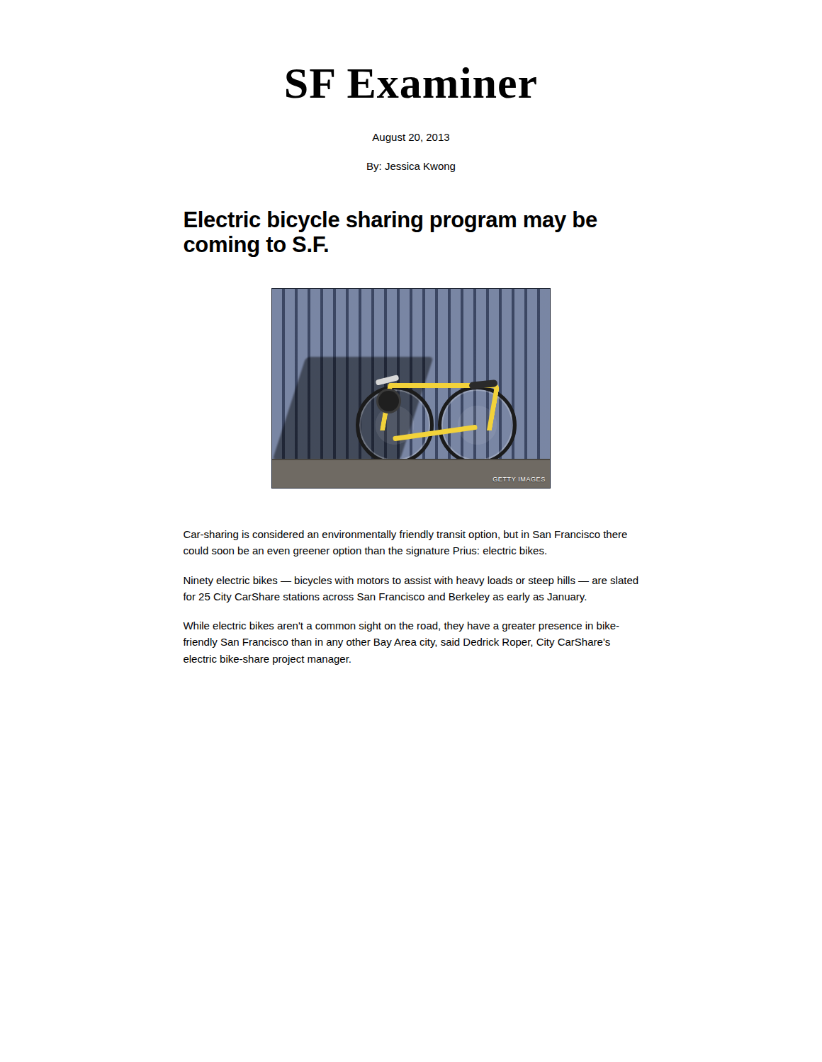SF Examiner
August 20, 2013
By: Jessica Kwong
Electric bicycle sharing program may be coming to S.F.
GETTY IMAGES
Car-sharing is considered an environmentally friendly transit option, but in San Francisco there could soon be an even greener option than the signature Prius: electric bikes.
Ninety electric bikes — bicycles with motors to assist with heavy loads or steep hills — are slated for 25 City CarShare stations across San Francisco and Berkeley as early as January.
While electric bikes aren't a common sight on the road, they have a greater presence in bike-friendly San Francisco than in any other Bay Area city, said Dedrick Roper, City CarShare's electric bike-share project manager.